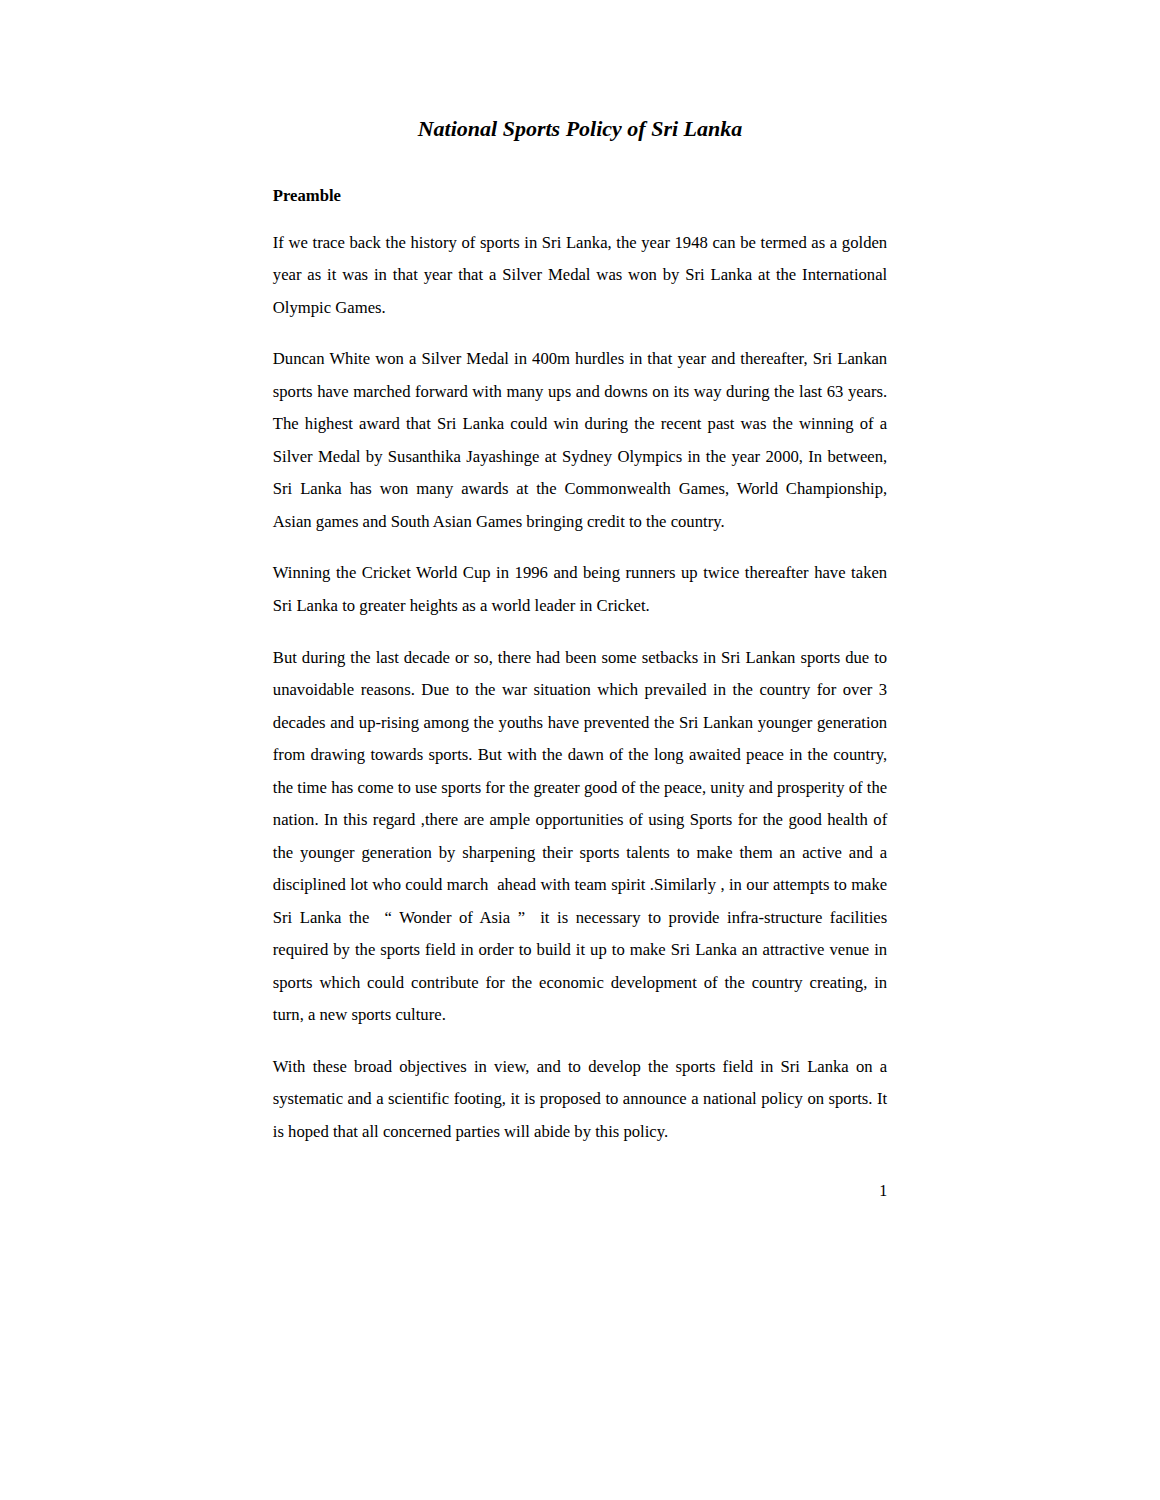National Sports Policy of Sri Lanka
Preamble
If we trace back the history of sports in Sri Lanka, the year 1948 can be termed as a golden year as it was in that year that a Silver Medal was won by Sri Lanka at the International Olympic Games.
Duncan White won a Silver Medal in 400m hurdles in that year and thereafter, Sri Lankan sports have marched forward with many ups and downs on its way during the last 63 years. The highest award that Sri Lanka could win during the recent past was the winning of a Silver Medal by Susanthika Jayashinge at Sydney Olympics in the year 2000, In between, Sri Lanka has won many awards at the Commonwealth Games, World Championship, Asian games and South Asian Games bringing credit to the country.
Winning the Cricket World Cup in 1996 and being runners up twice thereafter have taken Sri Lanka to greater heights as a world leader in Cricket.
But during the last decade or so, there had been some setbacks in Sri Lankan sports due to unavoidable reasons. Due to the war situation which prevailed in the country for over 3 decades and up-rising among the youths have prevented the Sri Lankan younger generation from drawing towards sports. But with the dawn of the long awaited peace in the country, the time has come to use sports for the greater good of the peace, unity and prosperity of the nation. In this regard ,there are ample opportunities of using Sports for the good health of the younger generation by sharpening their sports talents to make them an active and a disciplined lot who could march ahead with team spirit .Similarly , in our attempts to make Sri Lanka the “ Wonder of Asia ” it is necessary to provide infra-structure facilities required by the sports field in order to build it up to make Sri Lanka an attractive venue in sports which could contribute for the economic development of the country creating, in turn, a new sports culture.
With these broad objectives in view, and to develop the sports field in Sri Lanka on a systematic and a scientific footing, it is proposed to announce a national policy on sports. It is hoped that all concerned parties will abide by this policy.
1